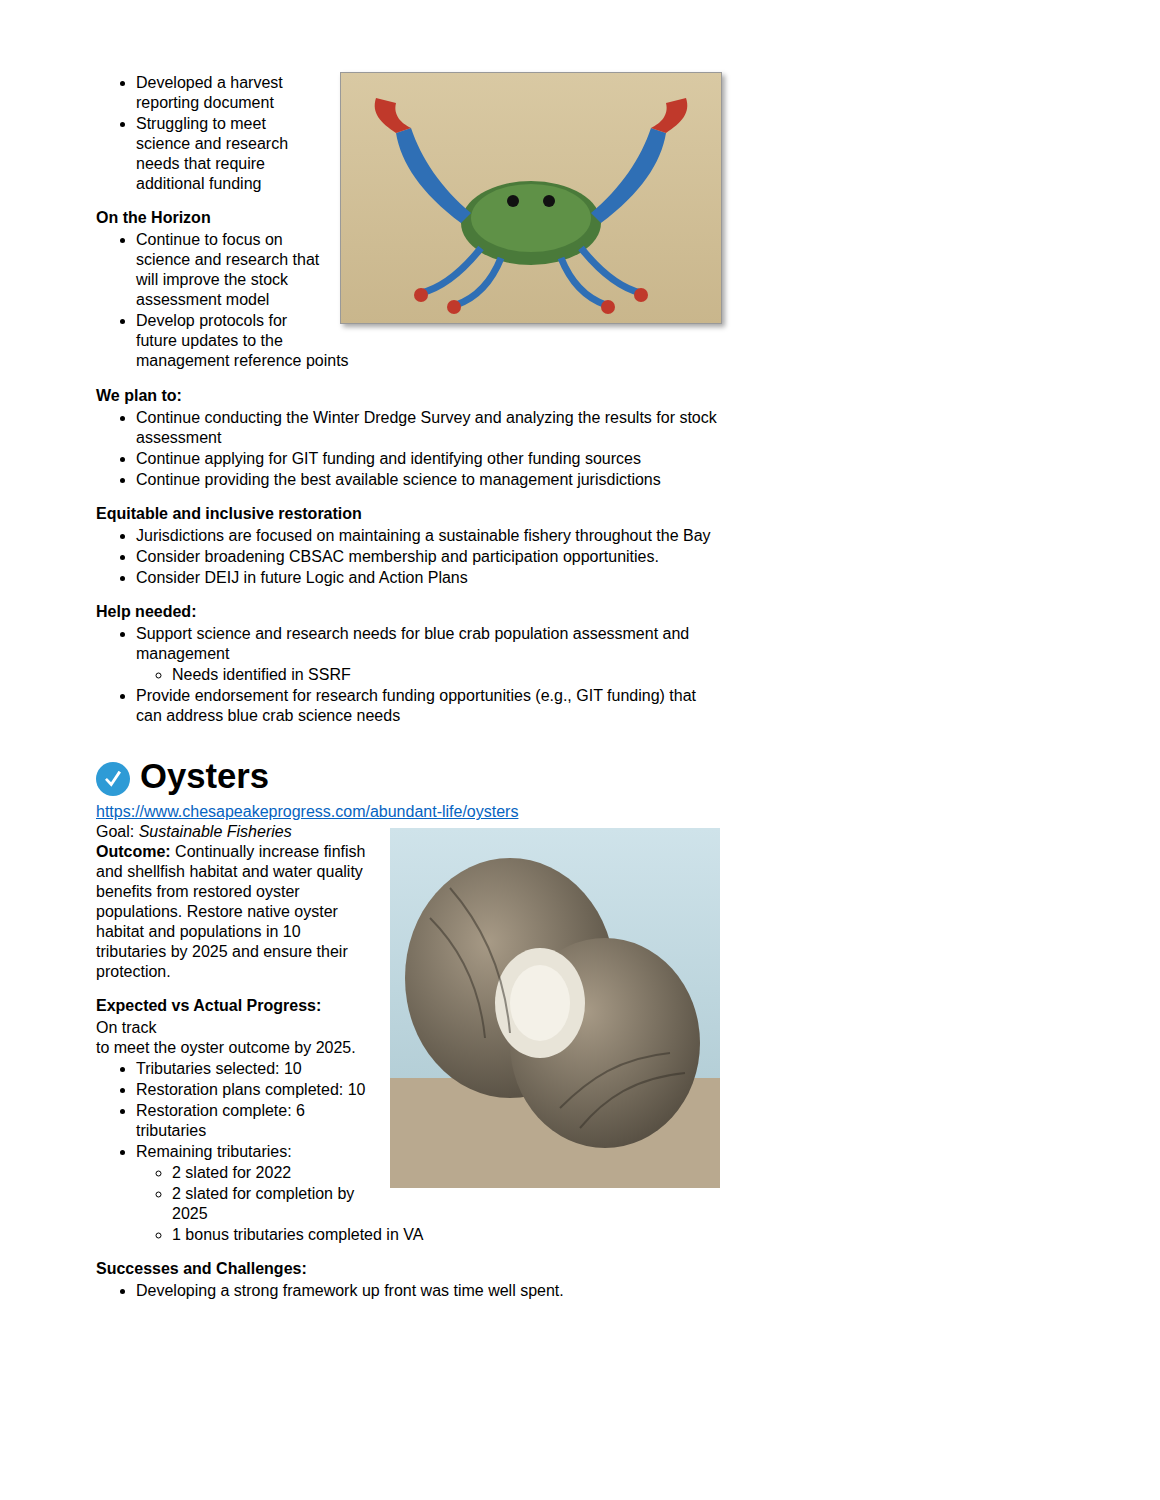Developed a harvest reporting document
Struggling to meet science and research needs that require additional funding
On the Horizon
Continue to focus on science and research that will improve the stock assessment model
Develop protocols for future updates to the management reference points
We plan to:
Continue conducting the Winter Dredge Survey and analyzing the results for stock assessment
Continue applying for GIT funding and identifying other funding sources
Continue providing the best available science to management jurisdictions
Equitable and inclusive restoration
Jurisdictions are focused on maintaining a sustainable fishery throughout the Bay
Consider broadening CBSAC membership and participation opportunities.
Consider DEIJ in future Logic and Action Plans
Help needed:
Support science and research needs for blue crab population assessment and management
Needs identified in SSRF
Provide endorsement for research funding opportunities (e.g., GIT funding) that can address blue crab science needs
Oysters
https://www.chesapeakeprogress.com/abundant-life/oysters
Goal: Sustainable Fisheries
Outcome: Continually increase finfish and shellfish habitat and water quality benefits from restored oyster populations. Restore native oyster habitat and populations in 10 tributaries by 2025 and ensure their protection.
Expected vs Actual Progress:
On track
to meet the oyster outcome by 2025.
Tributaries selected: 10
Restoration plans completed: 10
Restoration complete: 6 tributaries
Remaining tributaries:
2 slated for 2022
2 slated for completion by 2025
1 bonus tributaries completed in VA
Successes and Challenges:
Developing a strong framework up front was time well spent.